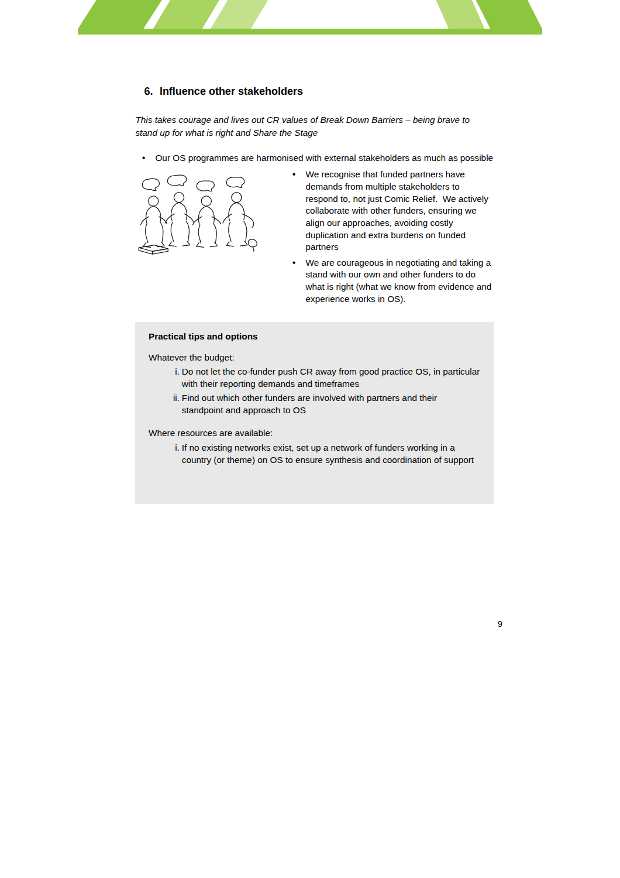6. Influence other stakeholders
This takes courage and lives out CR values of Break Down Barriers – being brave to stand up for what is right and Share the Stage
Our OS programmes are harmonised with external stakeholders as much as possible
We recognise that funded partners have demands from multiple stakeholders to respond to, not just Comic Relief. We actively collaborate with other funders, ensuring we align our approaches, avoiding costly duplication and extra burdens on funded partners
We are courageous in negotiating and taking a stand with our own and other funders to do what is right (what we know from evidence and experience works in OS).
Practical tips and options
Whatever the budget:
Do not let the co-funder push CR away from good practice OS, in particular with their reporting demands and timeframes
Find out which other funders are involved with partners and their standpoint and approach to OS
Where resources are available:
If no existing networks exist, set up a network of funders working in a country (or theme) on OS to ensure synthesis and coordination of support
9